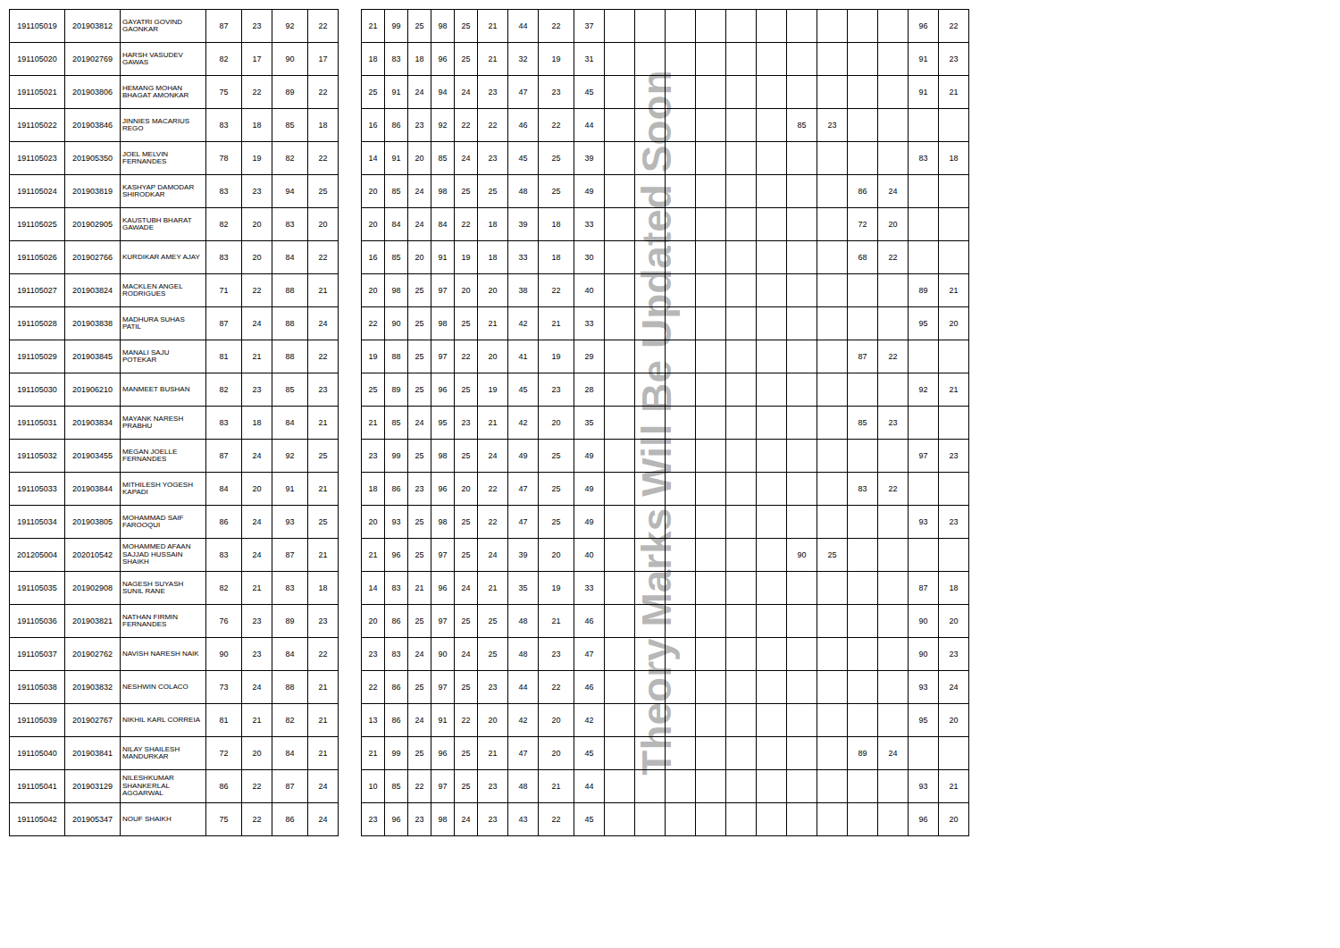| 191105019 | 201903812 | GAYATRI GOVIND GAONKAR | 87 | 23 | 92 | 22 | | 21 | 99 | 25 | 98 | 25 | 21 | 44 | 22 | 37 | | | | | | | | | | | 96 | 22 |
| 191105020 | 201902769 | HARSH VASUDEV GAWAS | 82 | 17 | 90 | 17 | | 18 | 83 | 18 | 96 | 25 | 21 | 32 | 19 | 31 | | | | | | | | | | | 91 | 23 |
| 191105021 | 201903806 | HEMANG MOHAN BHAGAT AMONKAR | 75 | 22 | 89 | 22 | | 25 | 91 | 24 | 94 | 24 | 23 | 47 | 23 | 45 | | | | | | | | | | | 91 | 21 |
| 191105022 | 201903846 | JINNIES MACARIUS REGO | 83 | 18 | 85 | 18 | | 16 | 86 | 23 | 92 | 22 | 22 | 46 | 22 | 44 | | | | | | | 85 | 23 | | | | |
| 191105023 | 201905350 | JOEL MELVIN FERNANDES | 78 | 19 | 82 | 22 | | 14 | 91 | 20 | 85 | 24 | 23 | 45 | 25 | 39 | | | | | | | | | | | 83 | 18 |
| 191105024 | 201903819 | KASHYAP DAMODAR SHIRODKAR | 83 | 23 | 94 | 25 | | 20 | 85 | 24 | 98 | 25 | 25 | 48 | 25 | 49 | | | | | | | | | 86 | 24 | | |
| 191105025 | 201902905 | KAUSTUBH BHARAT GAWADE | 82 | 20 | 83 | 20 | | 20 | 84 | 24 | 84 | 22 | 18 | 39 | 18 | 33 | | | | | | | | | 72 | 20 | | |
| 191105026 | 201902766 | KURDIKAR AMEY AJAY | 83 | 20 | 84 | 22 | | 16 | 85 | 20 | 91 | 19 | 18 | 33 | 18 | 30 | | | | | | | | | 68 | 22 | | |
| 191105027 | 201903824 | MACKLEN ANGEL RODRIGUES | 71 | 22 | 88 | 21 | | 20 | 98 | 25 | 97 | 20 | 20 | 38 | 22 | 40 | | | | | | | | | | | 89 | 21 |
| 191105028 | 201903838 | MADHURA SUHAS PATIL | 87 | 24 | 88 | 24 | | 22 | 90 | 25 | 98 | 25 | 21 | 42 | 21 | 33 | | | | | | | | | | | 95 | 20 |
| 191105029 | 201903845 | MANALI SAJU POTEKAR | 81 | 21 | 88 | 22 | | 19 | 88 | 25 | 97 | 22 | 20 | 41 | 19 | 29 | | | | | | | | | 87 | 22 | | |
| 191105030 | 201906210 | MANMEET BUSHAN | 82 | 23 | 85 | 23 | | 25 | 89 | 25 | 96 | 25 | 19 | 45 | 23 | 28 | | | | | | | | | | | 92 | 21 |
| 191105031 | 201903834 | MAYANK NARESH PRABHU | 83 | 18 | 84 | 21 | | 21 | 85 | 24 | 95 | 23 | 21 | 42 | 20 | 35 | | | | | | | | | 85 | 23 | | |
| 191105032 | 201903455 | MEGAN JOELLE FERNANDES | 87 | 24 | 92 | 25 | | 23 | 99 | 25 | 98 | 25 | 24 | 49 | 25 | 49 | | | | | | | | | | | 97 | 23 |
| 191105033 | 201903844 | MITHILESH YOGESH KAPADI | 84 | 20 | 91 | 21 | | 18 | 86 | 23 | 96 | 20 | 22 | 47 | 25 | 49 | | | | | | | | | 83 | 22 | | |
| 191105034 | 201903805 | MOHAMMAD SAIF FAROOQUI | 86 | 24 | 93 | 25 | | 20 | 93 | 25 | 98 | 25 | 22 | 47 | 25 | 49 | | | | | | | | | | | 93 | 23 |
| 201205004 | 202010542 | MOHAMMED AFAAN SAJJAD HUSSAIN SHAIKH | 83 | 24 | 87 | 21 | | 21 | 96 | 25 | 97 | 25 | 24 | 39 | 20 | 40 | | | | | | | 90 | 25 | | | | |
| 191105035 | 201902908 | NAGESH SUYASH SUNIL RANE | 82 | 21 | 83 | 18 | | 14 | 83 | 21 | 96 | 24 | 21 | 35 | 19 | 33 | | | | | | | | | | | 87 | 18 |
| 191105036 | 201903821 | NATHAN FIRMIN FERNANDES | 76 | 23 | 89 | 23 | | 20 | 86 | 25 | 97 | 25 | 25 | 48 | 21 | 46 | | | | | | | | | | | 90 | 20 |
| 191105037 | 201902762 | NAVISH NARESH NAIK | 90 | 23 | 84 | 22 | | 23 | 83 | 24 | 90 | 24 | 25 | 48 | 23 | 47 | | | | | | | | | | | 90 | 23 |
| 191105038 | 201903832 | NESHWIN COLACO | 73 | 24 | 88 | 21 | | 22 | 86 | 25 | 97 | 25 | 23 | 44 | 22 | 46 | | | | | | | | | | | 93 | 24 |
| 191105039 | 201902767 | NIKHIL KARL CORREIA | 81 | 21 | 82 | 21 | | 13 | 86 | 24 | 91 | 22 | 20 | 42 | 20 | 42 | | | | | | | | | | | 95 | 20 |
| 191105040 | 201903841 | NILAY SHAILESH MANDURKAR | 72 | 20 | 84 | 21 | | 21 | 99 | 25 | 96 | 25 | 21 | 47 | 20 | 45 | | | | | | | | | 89 | 24 | | |
| 191105041 | 201903129 | NILESHKUMAR SHANKERLAL AGGARWAL | 86 | 22 | 87 | 24 | | 10 | 85 | 22 | 97 | 25 | 23 | 48 | 21 | 44 | | | | | | | | | | | 93 | 21 |
| 191105042 | 201905347 | NOUF SHAIKH | 75 | 22 | 86 | 24 | | 23 | 96 | 23 | 98 | 24 | 23 | 43 | 22 | 45 | | | | | | | | | | | 96 | 20 |
Theory Marks Will Be Updated Soon